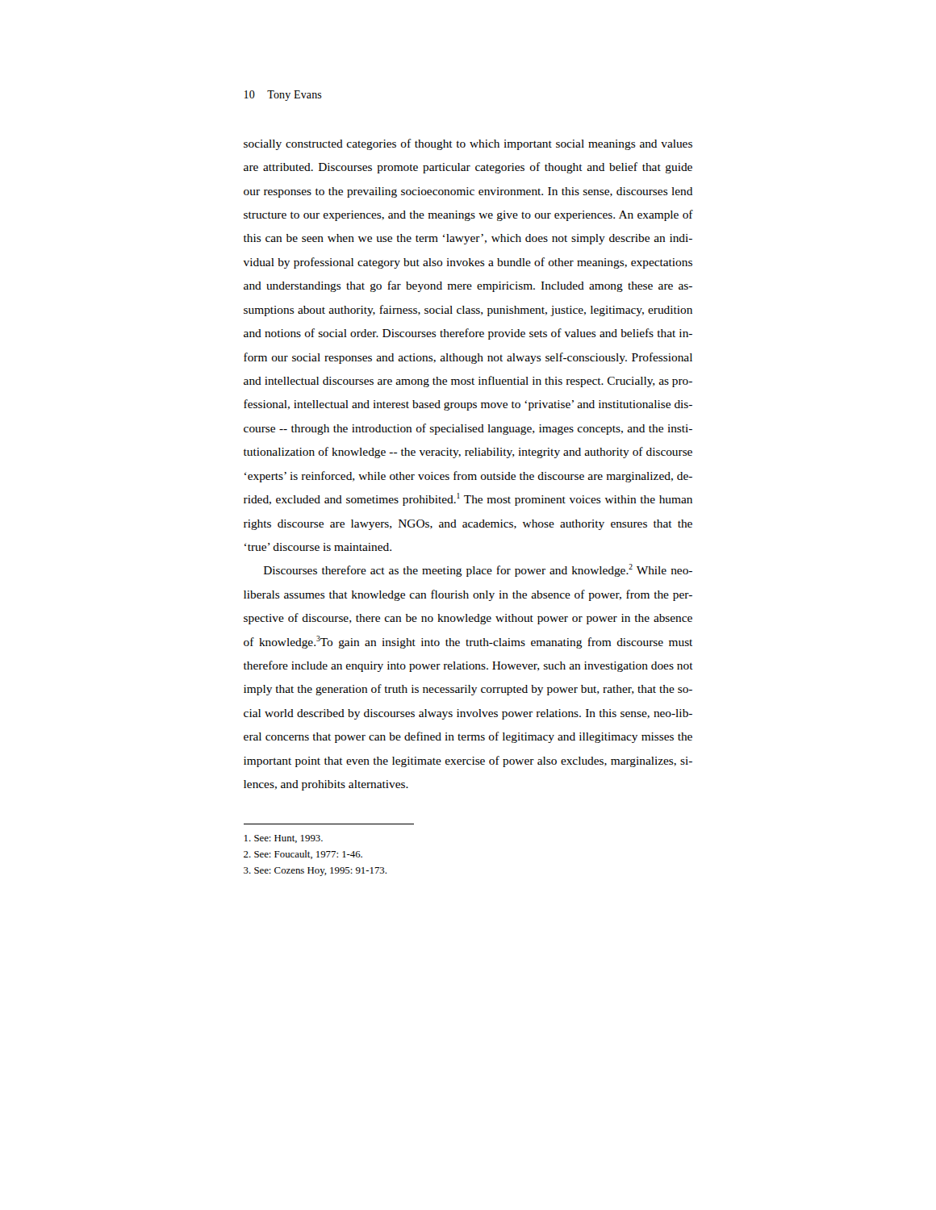10 Tony Evans
socially constructed categories of thought to which important social meanings and values are attributed. Discourses promote particular categories of thought and belief that guide our responses to the prevailing socioeconomic environment. In this sense, discourses lend structure to our experiences, and the meanings we give to our experiences. An example of this can be seen when we use the term ‘lawyer’, which does not simply describe an individual by professional category but also invokes a bundle of other meanings, expectations and understandings that go far beyond mere empiricism. Included among these are assumptions about authority, fairness, social class, punishment, justice, legitimacy, erudition and notions of social order. Discourses therefore provide sets of values and beliefs that inform our social responses and actions, although not always self-consciously. Professional and intellectual discourses are among the most influential in this respect. Crucially, as professional, intellectual and interest based groups move to ‘privatise’ and institutionalise discourse -- through the introduction of specialised language, images concepts, and the institutionalization of knowledge -- the veracity, reliability, integrity and authority of discourse ‘experts’ is reinforced, while other voices from outside the discourse are marginalized, derided, excluded and sometimes prohibited.1 The most prominent voices within the human rights discourse are lawyers, NGOs, and academics, whose authority ensures that the ‘true’ discourse is maintained.
Discourses therefore act as the meeting place for power and knowledge.2 While neo-liberals assumes that knowledge can flourish only in the absence of power, from the perspective of discourse, there can be no knowledge without power or power in the absence of knowledge.3To gain an insight into the truth-claims emanating from discourse must therefore include an enquiry into power relations. However, such an investigation does not imply that the generation of truth is necessarily corrupted by power but, rather, that the social world described by discourses always involves power relations. In this sense, neo-liberal concerns that power can be defined in terms of legitimacy and illegitimacy misses the important point that even the legitimate exercise of power also excludes, marginalizes, silences, and prohibits alternatives.
1. See: Hunt, 1993.
2. See: Foucault, 1977: 1-46.
3. See: Cozens Hoy, 1995: 91-173.